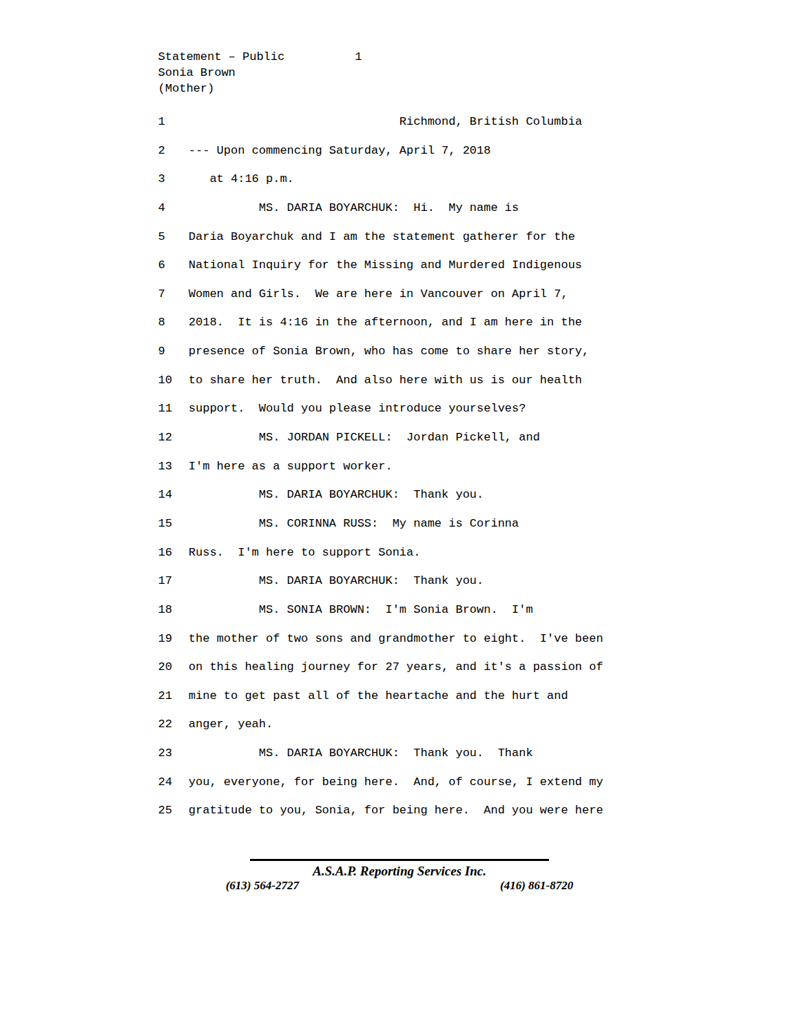Statement – Public 1
Sonia Brown
(Mother)
| 1 | Richmond, British Columbia |
| 2 | --- Upon commencing Saturday, April 7, 2018 |
| 3 | at 4:16 p.m. |
| 4 | MS. DARIA BOYARCHUK: Hi. My name is |
| 5 | Daria Boyarchuk and I am the statement gatherer for the |
| 6 | National Inquiry for the Missing and Murdered Indigenous |
| 7 | Women and Girls. We are here in Vancouver on April 7, |
| 8 | 2018. It is 4:16 in the afternoon, and I am here in the |
| 9 | presence of Sonia Brown, who has come to share her story, |
| 10 | to share her truth. And also here with us is our health |
| 11 | support. Would you please introduce yourselves? |
| 12 | MS. JORDAN PICKELL: Jordan Pickell, and |
| 13 | I'm here as a support worker. |
| 14 | MS. DARIA BOYARCHUK: Thank you. |
| 15 | MS. CORINNA RUSS: My name is Corinna |
| 16 | Russ. I'm here to support Sonia. |
| 17 | MS. DARIA BOYARCHUK: Thank you. |
| 18 | MS. SONIA BROWN: I'm Sonia Brown. I'm |
| 19 | the mother of two sons and grandmother to eight. I've been |
| 20 | on this healing journey for 27 years, and it's a passion of |
| 21 | mine to get past all of the heartache and the hurt and |
| 22 | anger, yeah. |
| 23 | MS. DARIA BOYARCHUK: Thank you. Thank |
| 24 | you, everyone, for being here. And, of course, I extend my |
| 25 | gratitude to you, Sonia, for being here. And you were here |
A.S.A.P. Reporting Services Inc.
(613) 564-2727 (416) 861-8720